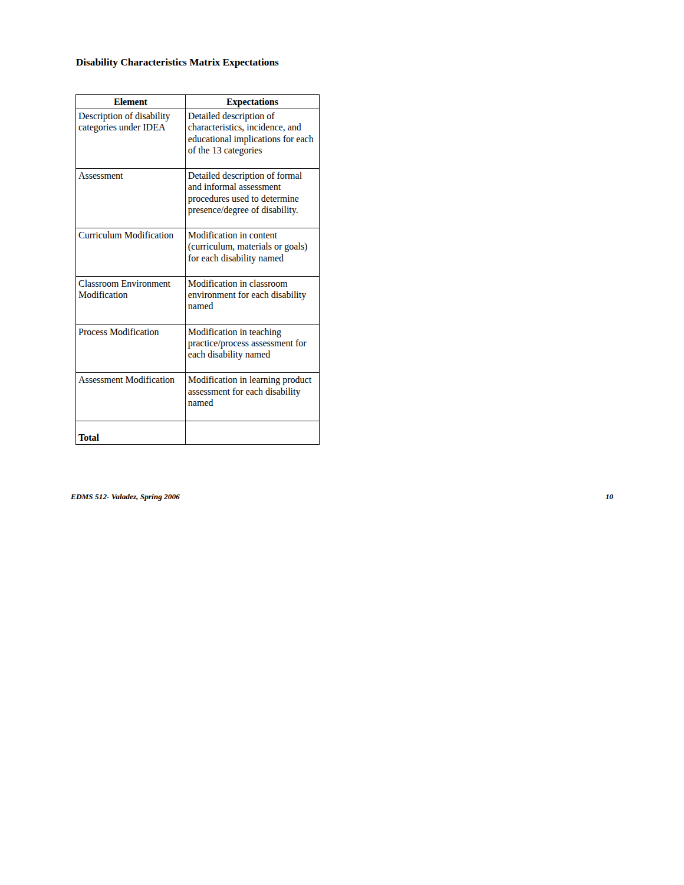Disability Characteristics Matrix Expectations
| Element | Expectations |
| --- | --- |
| Description of disability categories under IDEA | Detailed description of characteristics, incidence, and educational implications for each of the 13 categories |
| Assessment | Detailed description of formal and informal assessment procedures used to determine presence/degree of disability. |
| Curriculum Modification | Modification in content (curriculum, materials or goals) for each disability named |
| Classroom Environment Modification | Modification in classroom environment for each disability named |
| Process Modification | Modification in teaching practice/process assessment for each disability named |
| Assessment Modification | Modification in learning product assessment for each disability named |
| Total | |
EDMS 512- Valadez, Spring 2006 10